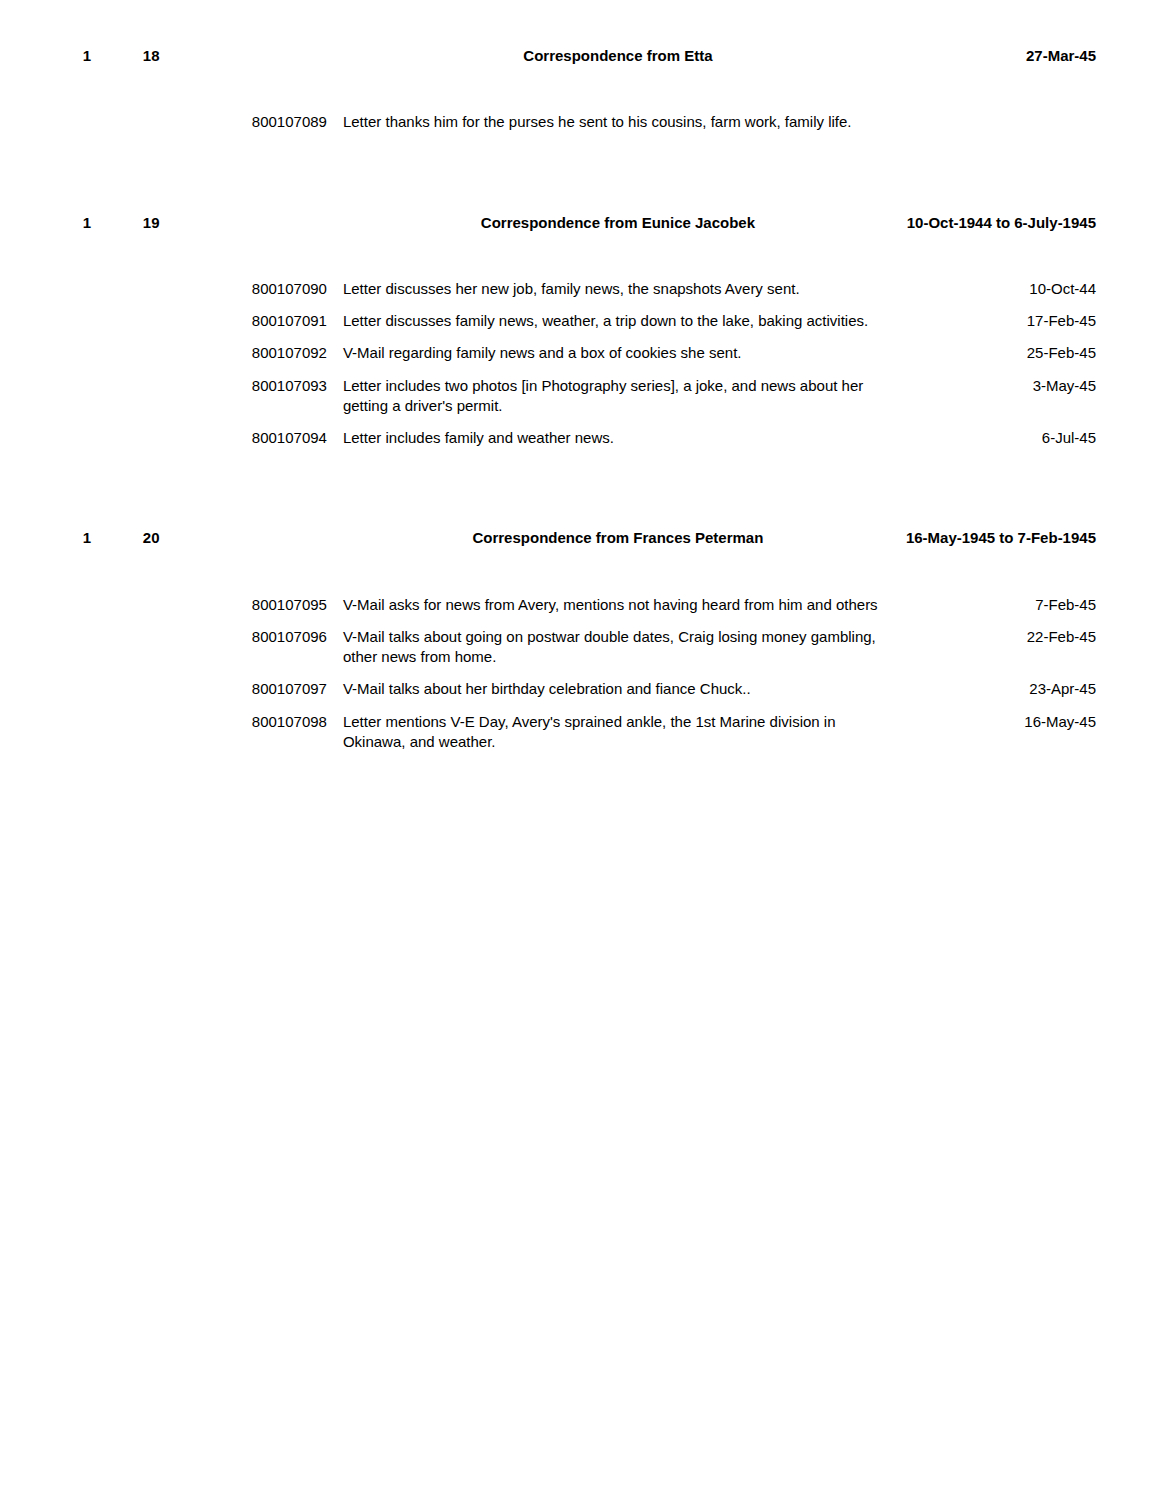| 1 | 18 | | Correspondence from Etta | 27-Mar-45 |
| | | 800107089 | Letter thanks him for the purses he sent to his cousins, farm work, family life. | |
| 1 | 19 | | Correspondence from Eunice Jacobek | 10-Oct-1944 to 6-July-1945 |
| | | 800107090 | Letter discusses her new job, family news, the snapshots Avery sent. | 10-Oct-44 |
| | | 800107091 | Letter discusses family news, weather, a trip down to the lake, baking activities. | 17-Feb-45 |
| | | 800107092 | V-Mail regarding family news and a box of cookies she sent. | 25-Feb-45 |
| | | 800107093 | Letter includes two photos [in Photography series], a joke, and news about her getting a driver's permit. | 3-May-45 |
| | | 800107094 | Letter includes family and weather news. | 6-Jul-45 |
| 1 | 20 | | Correspondence from Frances Peterman | 16-May-1945 to 7-Feb-1945 |
| | | 800107095 | V-Mail asks for news from Avery, mentions not having heard from him and others | 7-Feb-45 |
| | | 800107096 | V-Mail talks about going on postwar double dates, Craig losing money gambling, other news from home. | 22-Feb-45 |
| | | 800107097 | V-Mail talks about her birthday celebration and fiance Chuck.. | 23-Apr-45 |
| | | 800107098 | Letter mentions V-E Day, Avery's sprained ankle, the 1st Marine division in Okinawa, and weather. | 16-May-45 |